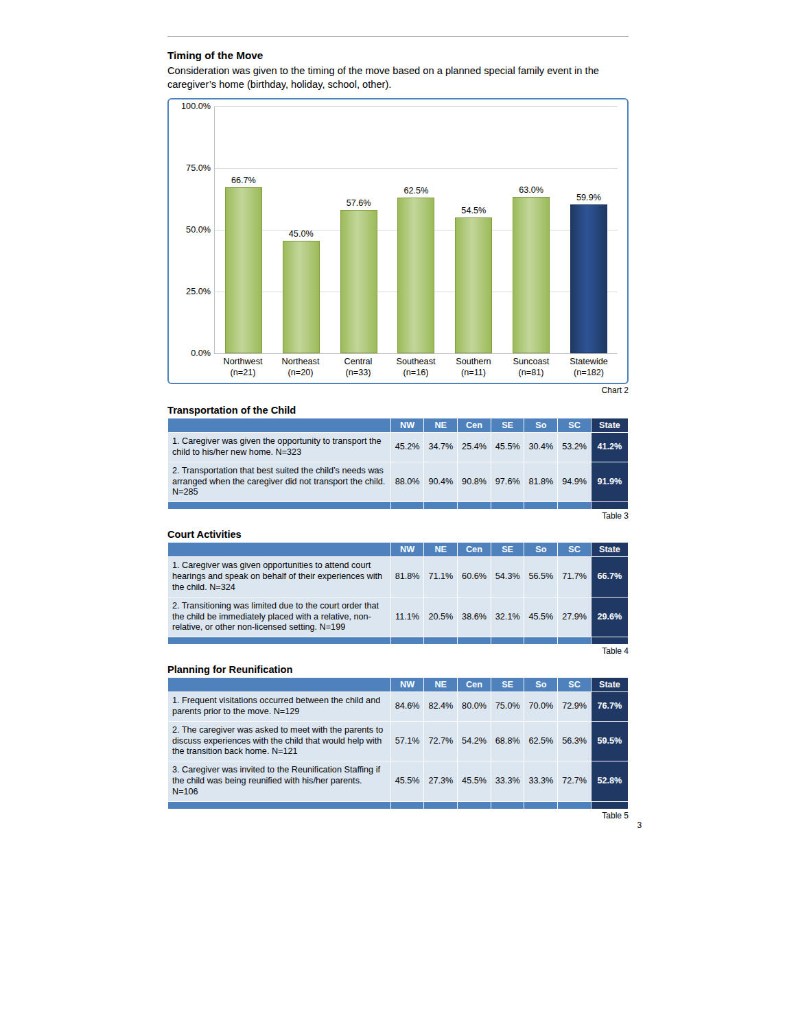Timing of the Move
Consideration was given to the timing of the move based on a planned special family event in the caregiver’s home (birthday, holiday, school, other).
100.0%
75.0%
50.0%
25.0%
0.0%
66.7%
45.0%
57.6%
62.5%
54.5%
63.0%
59.9%
Northwest
(n=21)
Northeast
(n=20)
Central
(n=33)
Southeast
(n=16)
Southern
(n=11)
Suncoast
(n=81)
Statewide
(n=182)
Chart 2
Transportation of the Child
| | NW | NE | Cen | SE | So | SC | State |
| --- | --- | --- | --- | --- | --- | --- | --- |
| 1. Caregiver was given the opportunity to transport the child to his/her new home. N=323 | 45.2% | 34.7% | 25.4% | 45.5% | 30.4% | 53.2% | 41.2% |
| 2. Transportation that best suited the child’s needs was arranged when the caregiver did not transport the child. N=285 | 88.0% | 90.4% | 90.8% | 97.6% | 81.8% | 94.9% | 91.9% |
Table 3
Court Activities
| | NW | NE | Cen | SE | So | SC | State |
| --- | --- | --- | --- | --- | --- | --- | --- |
| 1. Caregiver was given opportunities to attend court hearings and speak on behalf of their experiences with the child. N=324 | 81.8% | 71.1% | 60.6% | 54.3% | 56.5% | 71.7% | 66.7% |
| 2. Transitioning was limited due to the court order that the child be immediately placed with a relative, non-relative, or other non-licensed setting. N=199 | 11.1% | 20.5% | 38.6% | 32.1% | 45.5% | 27.9% | 29.6% |
Table 4
Planning for Reunification
| | NW | NE | Cen | SE | So | SC | State |
| --- | --- | --- | --- | --- | --- | --- | --- |
| 1. Frequent visitations occurred between the child and parents prior to the move. N=129 | 84.6% | 82.4% | 80.0% | 75.0% | 70.0% | 72.9% | 76.7% |
| 2. The caregiver was asked to meet with the parents to discuss experiences with the child that would help with the transition back home. N=121 | 57.1% | 72.7% | 54.2% | 68.8% | 62.5% | 56.3% | 59.5% |
| 3. Caregiver was invited to the Reunification Staffing if the child was being reunified with his/her parents. N=106 | 45.5% | 27.3% | 45.5% | 33.3% | 33.3% | 72.7% | 52.8% |
Table 5
3